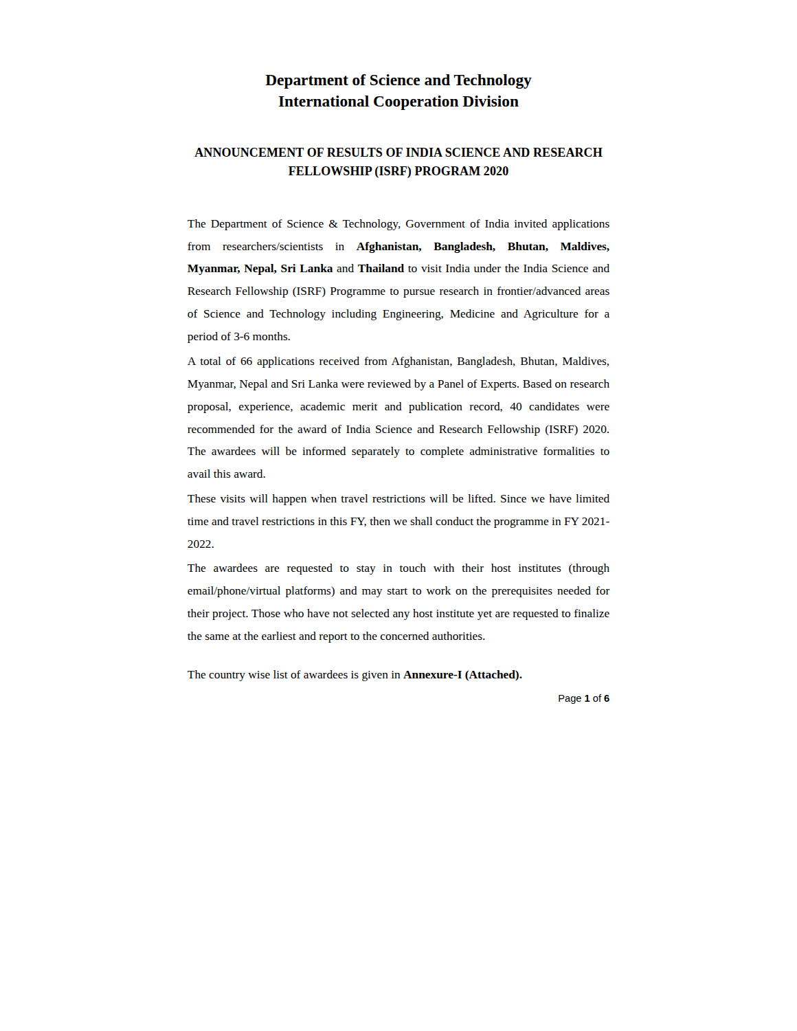Department of Science and Technology International Cooperation Division
ANNOUNCEMENT OF RESULTS OF INDIA SCIENCE AND RESEARCH
FELLOWSHIP (ISRF) PROGRAM 2020
The Department of Science & Technology, Government of India invited applications from researchers/scientists in Afghanistan, Bangladesh, Bhutan, Maldives, Myanmar, Nepal, Sri Lanka and Thailand to visit India under the India Science and Research Fellowship (ISRF) Programme to pursue research in frontier/advanced areas of Science and Technology including Engineering, Medicine and Agriculture for a period of 3-6 months.
A total of 66 applications received from Afghanistan, Bangladesh, Bhutan, Maldives, Myanmar, Nepal and Sri Lanka were reviewed by a Panel of Experts. Based on research proposal, experience, academic merit and publication record, 40 candidates were recommended for the award of India Science and Research Fellowship (ISRF) 2020. The awardees will be informed separately to complete administrative formalities to avail this award.
These visits will happen when travel restrictions will be lifted. Since we have limited time and travel restrictions in this FY, then we shall conduct the programme in FY 2021-2022.
The awardees are requested to stay in touch with their host institutes (through email/phone/virtual platforms) and may start to work on the prerequisites needed for their project. Those who have not selected any host institute yet are requested to finalize the same at the earliest and report to the concerned authorities.
The country wise list of awardees is given in Annexure-I (Attached).
Page 1 of 6